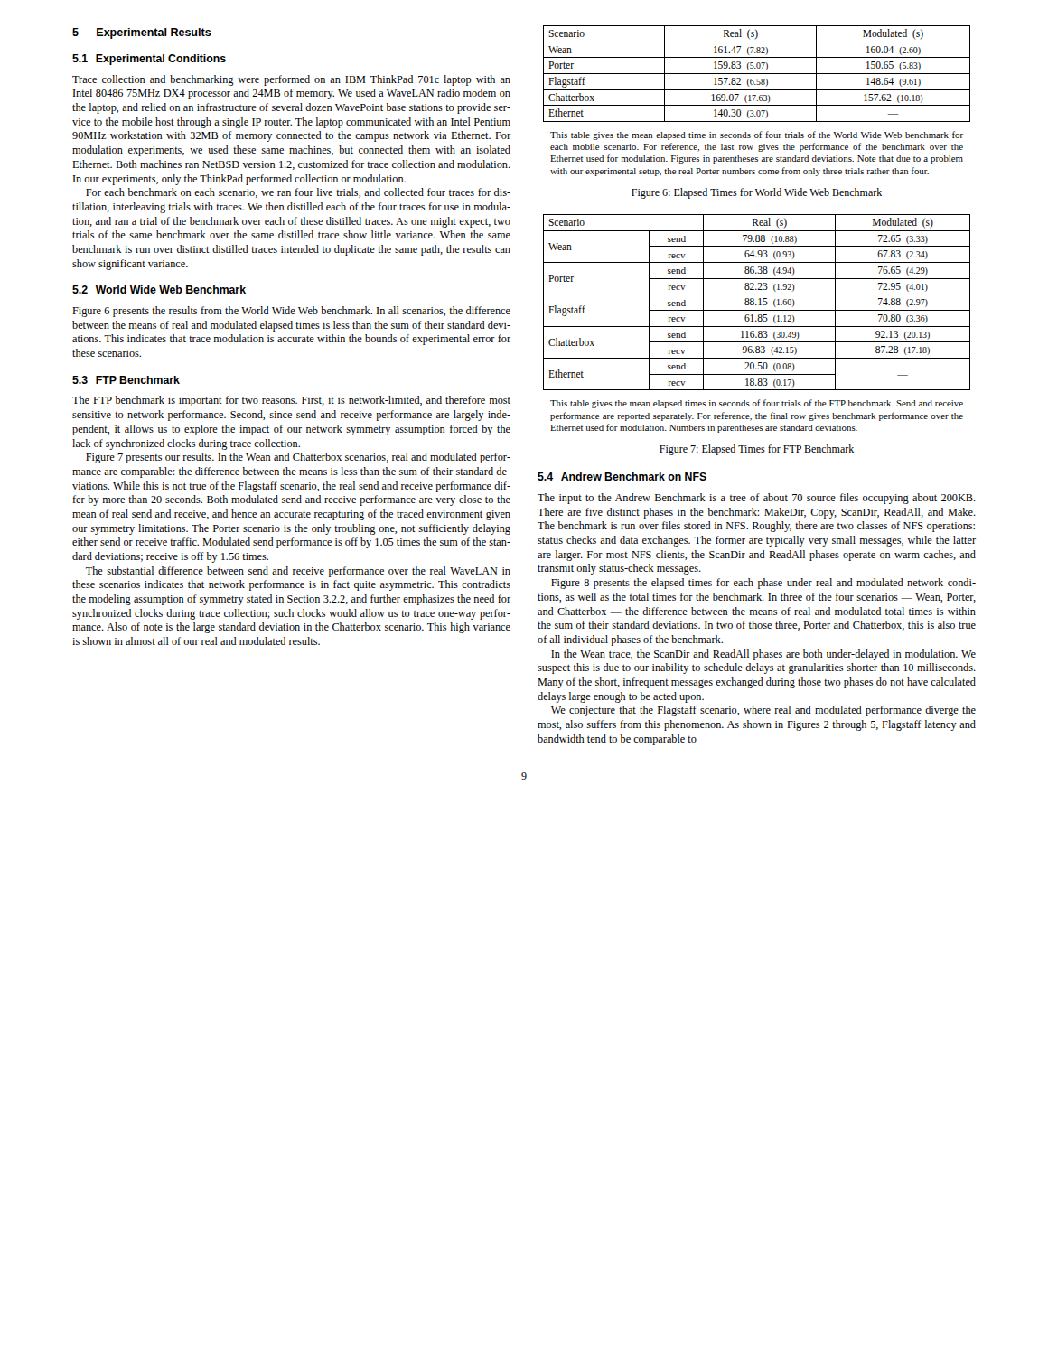5 Experimental Results
5.1 Experimental Conditions
Trace collection and benchmarking were performed on an IBM ThinkPad 701c laptop with an Intel 80486 75MHz DX4 processor and 24MB of memory. We used a WaveLAN radio modem on the laptop, and relied on an infrastructure of several dozen WavePoint base stations to provide service to the mobile host through a single IP router. The laptop communicated with an Intel Pentium 90MHz workstation with 32MB of memory connected to the campus network via Ethernet. For modulation experiments, we used these same machines, but connected them with an isolated Ethernet. Both machines ran NetBSD version 1.2, customized for trace collection and modulation. In our experiments, only the ThinkPad performed collection or modulation.
For each benchmark on each scenario, we ran four live trials, and collected four traces for distillation, interleaving trials with traces. We then distilled each of the four traces for use in modulation, and ran a trial of the benchmark over each of these distilled traces. As one might expect, two trials of the same benchmark over the same distilled trace show little variance. When the same benchmark is run over distinct distilled traces intended to duplicate the same path, the results can show significant variance.
5.2 World Wide Web Benchmark
Figure 6 presents the results from the World Wide Web benchmark. In all scenarios, the difference between the means of real and modulated elapsed times is less than the sum of their standard deviations. This indicates that trace modulation is accurate within the bounds of experimental error for these scenarios.
5.3 FTP Benchmark
The FTP benchmark is important for two reasons. First, it is network-limited, and therefore most sensitive to network performance. Second, since send and receive performance are largely independent, it allows us to explore the impact of our network symmetry assumption forced by the lack of synchronized clocks during trace collection.
Figure 7 presents our results. In the Wean and Chatterbox scenarios, real and modulated performance are comparable: the difference between the means is less than the sum of their standard deviations. While this is not true of the Flagstaff scenario, the real send and receive performance differ by more than 20 seconds. Both modulated send and receive performance are very close to the mean of real send and receive, and hence an accurate recapturing of the traced environment given our symmetry limitations. The Porter scenario is the only troubling one, not sufficiently delaying either send or receive traffic. Modulated send performance is off by 1.05 times the sum of the standard deviations; receive is off by 1.56 times.
The substantial difference between send and receive performance over the real WaveLAN in these scenarios indicates that network performance is in fact quite asymmetric. This contradicts the modeling assumption of symmetry stated in Section 3.2.2, and further emphasizes the need for synchronized clocks during trace collection; such clocks would allow us to trace one-way performance. Also of note is the large standard deviation in the Chatterbox scenario. This high variance is shown in almost all of our real and modulated results.
| Scenario | Real (s) | Modulated (s) |
| --- | --- | --- |
| Wean | 161.47 (7.82) | 160.04 (2.60) |
| Porter | 159.83 (5.07) | 150.65 (5.83) |
| Flagstaff | 157.82 (6.58) | 148.64 (9.61) |
| Chatterbox | 169.07 (17.63) | 157.62 (10.18) |
| Ethernet | 140.30 (3.07) | — |
This table gives the mean elapsed time in seconds of four trials of the World Wide Web benchmark for each mobile scenario. For reference, the last row gives the performance of the benchmark over the Ethernet used for modulation. Figures in parentheses are standard deviations. Note that due to a problem with our experimental setup, the real Porter numbers come from only three trials rather than four.
Figure 6: Elapsed Times for World Wide Web Benchmark
| Scenario | Real (s) | Modulated (s) |
| --- | --- | --- |
| Wean | send | 79.88 (10.88) | 72.65 (3.33) |
| recv | 64.93 (0.93) | 67.83 (2.34) |
| Porter | send | 86.38 (4.94) | 76.65 (4.29) |
| recv | 82.23 (1.92) | 72.95 (4.01) |
| Flagstaff | send | 88.15 (1.60) | 74.88 (2.97) |
| recv | 61.85 (1.12) | 70.80 (3.36) |
| Chatterbox | send | 116.83 (30.49) | 92.13 (20.13) |
| recv | 96.83 (42.15) | 87.28 (17.18) |
| Ethernet | send | 20.50 (0.08) | — |
| recv | 18.83 (0.17) |
This table gives the mean elapsed times in seconds of four trials of the FTP benchmark. Send and receive performance are reported separately. For reference, the final row gives benchmark performance over the Ethernet used for modulation. Numbers in parentheses are standard deviations.
Figure 7: Elapsed Times for FTP Benchmark
5.4 Andrew Benchmark on NFS
The input to the Andrew Benchmark is a tree of about 70 source files occupying about 200KB. There are five distinct phases in the benchmark: MakeDir, Copy, ScanDir, ReadAll, and Make. The benchmark is run over files stored in NFS. Roughly, there are two classes of NFS operations: status checks and data exchanges. The former are typically very small messages, while the latter are larger. For most NFS clients, the ScanDir and ReadAll phases operate on warm caches, and transmit only status-check messages.
Figure 8 presents the elapsed times for each phase under real and modulated network conditions, as well as the total times for the benchmark. In three of the four scenarios — Wean, Porter, and Chatterbox — the difference between the means of real and modulated total times is within the sum of their standard deviations. In two of those three, Porter and Chatterbox, this is also true of all individual phases of the benchmark.
In the Wean trace, the ScanDir and ReadAll phases are both under-delayed in modulation. We suspect this is due to our inability to schedule delays at granularities shorter than 10 milliseconds. Many of the short, infrequent messages exchanged during those two phases do not have calculated delays large enough to be acted upon.
We conjecture that the Flagstaff scenario, where real and modulated performance diverge the most, also suffers from this phenomenon. As shown in Figures 2 through 5, Flagstaff latency and bandwidth tend to be comparable to
9